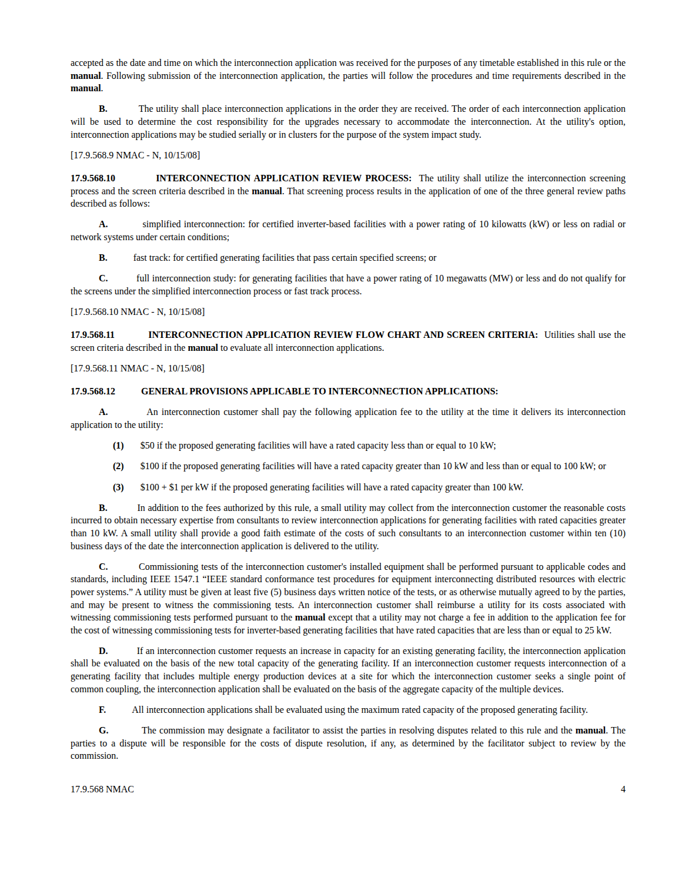accepted as the date and time on which the interconnection application was received for the purposes of any timetable established in this rule or the manual. Following submission of the interconnection application, the parties will follow the procedures and time requirements described in the manual.
B. The utility shall place interconnection applications in the order they are received. The order of each interconnection application will be used to determine the cost responsibility for the upgrades necessary to accommodate the interconnection. At the utility's option, interconnection applications may be studied serially or in clusters for the purpose of the system impact study.
[17.9.568.9 NMAC - N, 10/15/08]
17.9.568.10 INTERCONNECTION APPLICATION REVIEW PROCESS: The utility shall utilize the interconnection screening process and the screen criteria described in the manual. That screening process results in the application of one of the three general review paths described as follows:
A. simplified interconnection: for certified inverter-based facilities with a power rating of 10 kilowatts (kW) or less on radial or network systems under certain conditions;
B. fast track: for certified generating facilities that pass certain specified screens; or
C. full interconnection study: for generating facilities that have a power rating of 10 megawatts (MW) or less and do not qualify for the screens under the simplified interconnection process or fast track process.
[17.9.568.10 NMAC - N, 10/15/08]
17.9.568.11 INTERCONNECTION APPLICATION REVIEW FLOW CHART AND SCREEN CRITERIA: Utilities shall use the screen criteria described in the manual to evaluate all interconnection applications.
[17.9.568.11 NMAC - N, 10/15/08]
17.9.568.12 GENERAL PROVISIONS APPLICABLE TO INTERCONNECTION APPLICATIONS:
A. An interconnection customer shall pay the following application fee to the utility at the time it delivers its interconnection application to the utility:
(1) $50 if the proposed generating facilities will have a rated capacity less than or equal to 10 kW;
(2) $100 if the proposed generating facilities will have a rated capacity greater than 10 kW and less than or equal to 100 kW; or
(3) $100 + $1 per kW if the proposed generating facilities will have a rated capacity greater than 100 kW.
B. In addition to the fees authorized by this rule, a small utility may collect from the interconnection customer the reasonable costs incurred to obtain necessary expertise from consultants to review interconnection applications for generating facilities with rated capacities greater than 10 kW. A small utility shall provide a good faith estimate of the costs of such consultants to an interconnection customer within ten (10) business days of the date the interconnection application is delivered to the utility.
C. Commissioning tests of the interconnection customer's installed equipment shall be performed pursuant to applicable codes and standards, including IEEE 1547.1 “IEEE standard conformance test procedures for equipment interconnecting distributed resources with electric power systems.” A utility must be given at least five (5) business days written notice of the tests, or as otherwise mutually agreed to by the parties, and may be present to witness the commissioning tests. An interconnection customer shall reimburse a utility for its costs associated with witnessing commissioning tests performed pursuant to the manual except that a utility may not charge a fee in addition to the application fee for the cost of witnessing commissioning tests for inverter-based generating facilities that have rated capacities that are less than or equal to 25 kW.
D. If an interconnection customer requests an increase in capacity for an existing generating facility, the interconnection application shall be evaluated on the basis of the new total capacity of the generating facility. If an interconnection customer requests interconnection of a generating facility that includes multiple energy production devices at a site for which the interconnection customer seeks a single point of common coupling, the interconnection application shall be evaluated on the basis of the aggregate capacity of the multiple devices.
F. All interconnection applications shall be evaluated using the maximum rated capacity of the proposed generating facility.
G. The commission may designate a facilitator to assist the parties in resolving disputes related to this rule and the manual. The parties to a dispute will be responsible for the costs of dispute resolution, if any, as determined by the facilitator subject to review by the commission.
17.9.568 NMAC 4